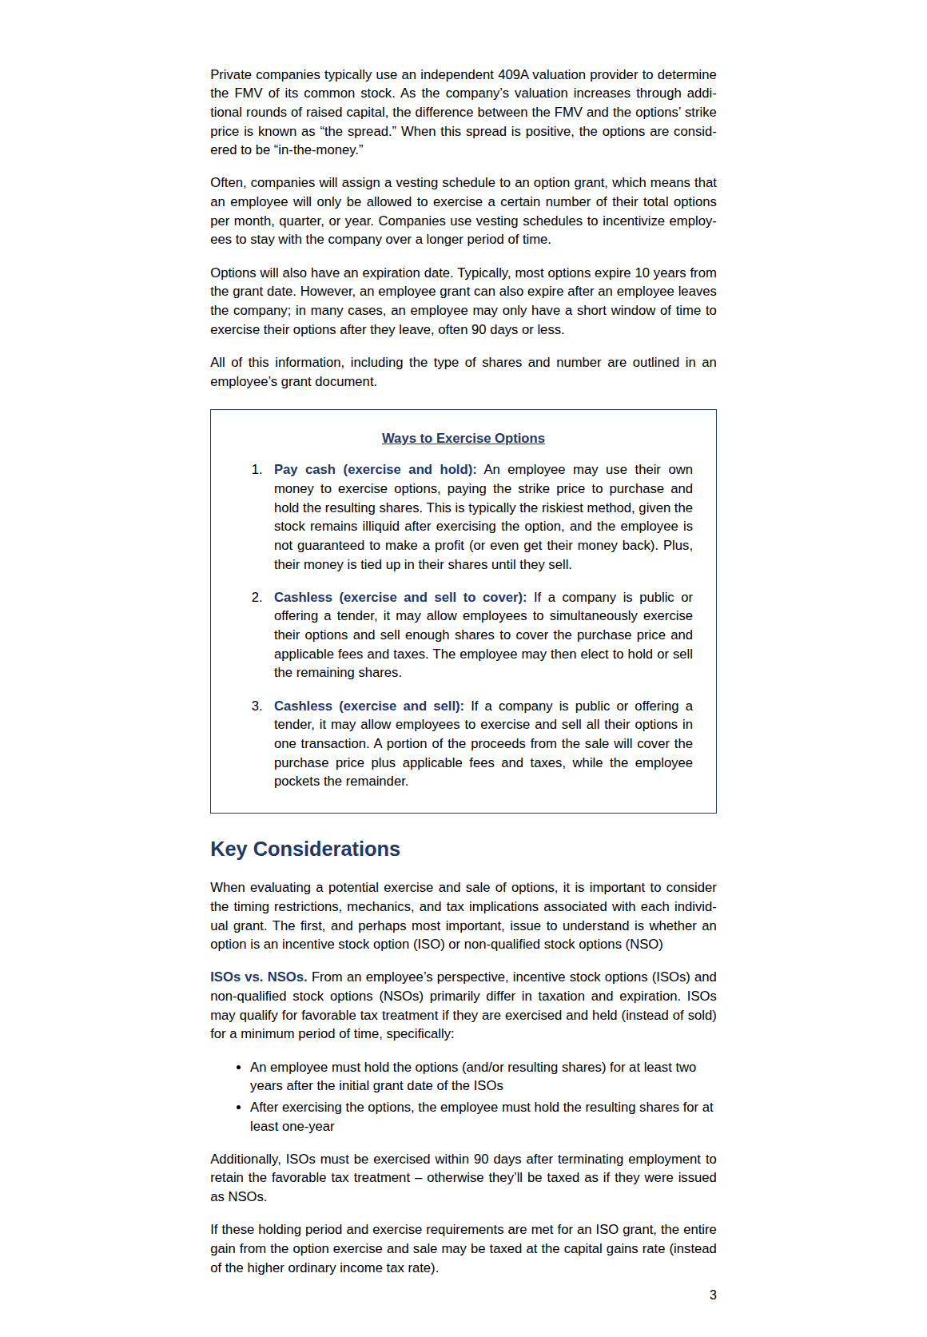Private companies typically use an independent 409A valuation provider to determine the FMV of its common stock. As the company’s valuation increases through additional rounds of raised capital, the difference between the FMV and the options’ strike price is known as “the spread.” When this spread is positive, the options are considered to be “in-the-money.”
Often, companies will assign a vesting schedule to an option grant, which means that an employee will only be allowed to exercise a certain number of their total options per month, quarter, or year. Companies use vesting schedules to incentivize employees to stay with the company over a longer period of time.
Options will also have an expiration date. Typically, most options expire 10 years from the grant date. However, an employee grant can also expire after an employee leaves the company; in many cases, an employee may only have a short window of time to exercise their options after they leave, often 90 days or less.
All of this information, including the type of shares and number are outlined in an employee’s grant document.
Ways to Exercise Options
Pay cash (exercise and hold): An employee may use their own money to exercise options, paying the strike price to purchase and hold the resulting shares. This is typically the riskiest method, given the stock remains illiquid after exercising the option, and the employee is not guaranteed to make a profit (or even get their money back). Plus, their money is tied up in their shares until they sell.
Cashless (exercise and sell to cover): If a company is public or offering a tender, it may allow employees to simultaneously exercise their options and sell enough shares to cover the purchase price and applicable fees and taxes. The employee may then elect to hold or sell the remaining shares.
Cashless (exercise and sell): If a company is public or offering a tender, it may allow employees to exercise and sell all their options in one transaction. A portion of the proceeds from the sale will cover the purchase price plus applicable fees and taxes, while the employee pockets the remainder.
Key Considerations
When evaluating a potential exercise and sale of options, it is important to consider the timing restrictions, mechanics, and tax implications associated with each individual grant. The first, and perhaps most important, issue to understand is whether an option is an incentive stock option (ISO) or non-qualified stock options (NSO)
ISOs vs. NSOs. From an employee’s perspective, incentive stock options (ISOs) and non-qualified stock options (NSOs) primarily differ in taxation and expiration. ISOs may qualify for favorable tax treatment if they are exercised and held (instead of sold) for a minimum period of time, specifically:
An employee must hold the options (and/or resulting shares) for at least two years after the initial grant date of the ISOs
After exercising the options, the employee must hold the resulting shares for at least one-year
Additionally, ISOs must be exercised within 90 days after terminating employment to retain the favorable tax treatment – otherwise they’ll be taxed as if they were issued as NSOs.
If these holding period and exercise requirements are met for an ISO grant, the entire gain from the option exercise and sale may be taxed at the capital gains rate (instead of the higher ordinary income tax rate).
3